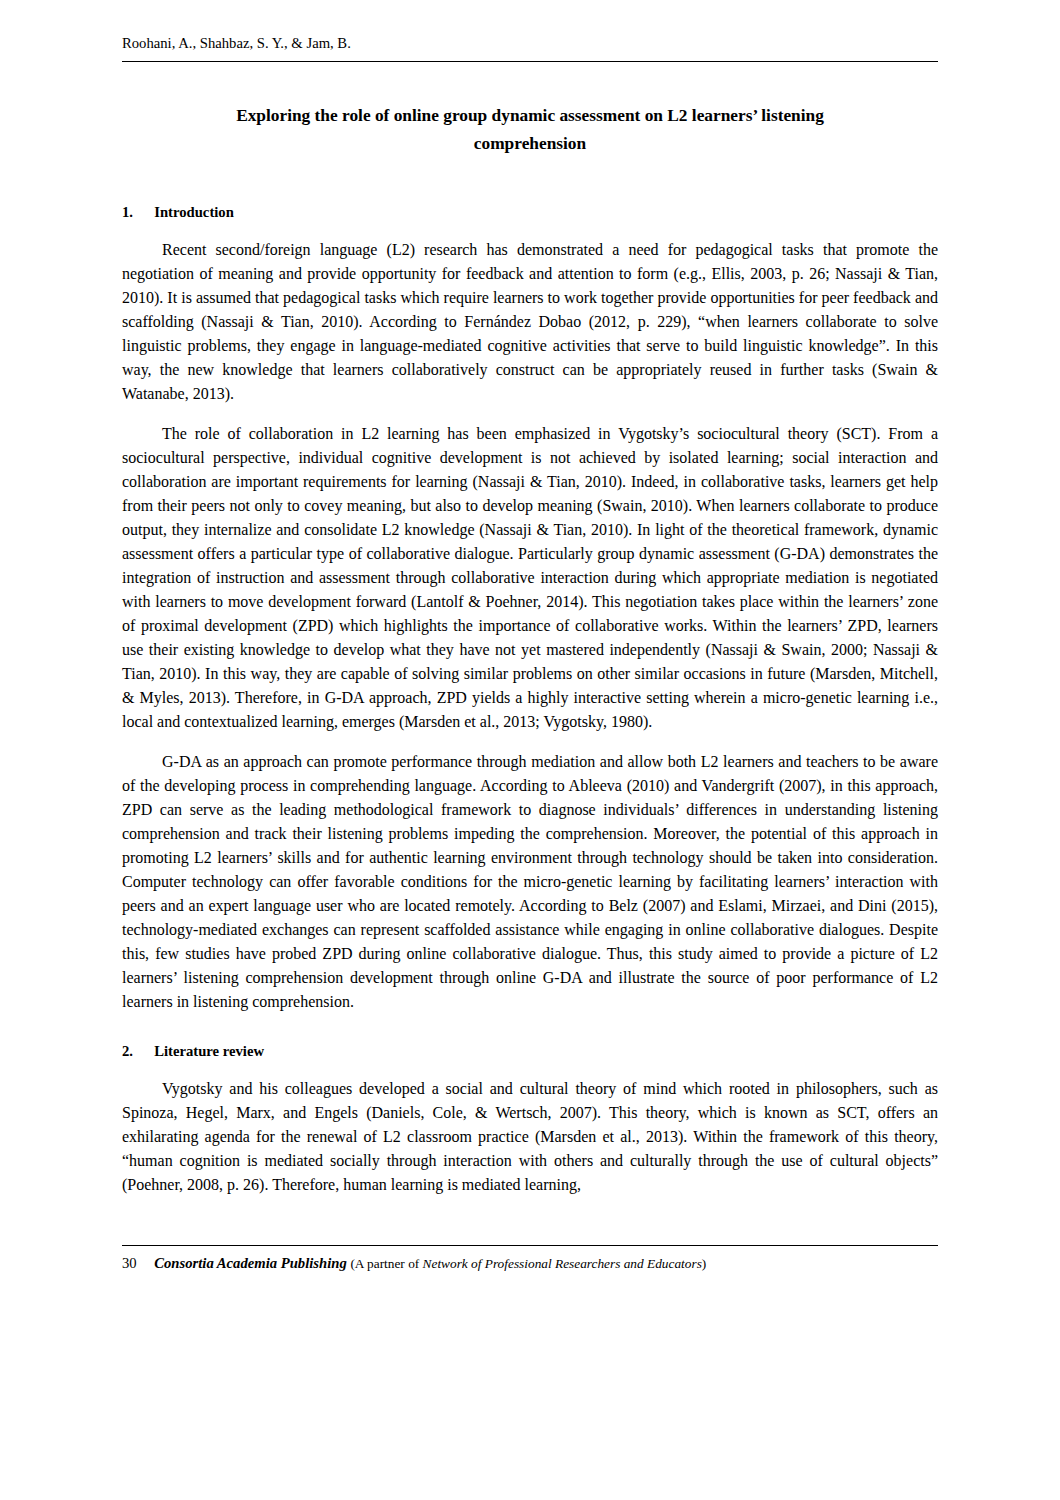Roohani, A., Shahbaz, S. Y., & Jam, B.
Exploring the role of online group dynamic assessment on L2 learners’ listening comprehension
1. Introduction
Recent second/foreign language (L2) research has demonstrated a need for pedagogical tasks that promote the negotiation of meaning and provide opportunity for feedback and attention to form (e.g., Ellis, 2003, p. 26; Nassaji & Tian, 2010). It is assumed that pedagogical tasks which require learners to work together provide opportunities for peer feedback and scaffolding (Nassaji & Tian, 2010). According to Fernández Dobao (2012, p. 229), “when learners collaborate to solve linguistic problems, they engage in language-mediated cognitive activities that serve to build linguistic knowledge”. In this way, the new knowledge that learners collaboratively construct can be appropriately reused in further tasks (Swain & Watanabe, 2013).
The role of collaboration in L2 learning has been emphasized in Vygotsky’s sociocultural theory (SCT). From a sociocultural perspective, individual cognitive development is not achieved by isolated learning; social interaction and collaboration are important requirements for learning (Nassaji & Tian, 2010). Indeed, in collaborative tasks, learners get help from their peers not only to covey meaning, but also to develop meaning (Swain, 2010). When learners collaborate to produce output, they internalize and consolidate L2 knowledge (Nassaji & Tian, 2010). In light of the theoretical framework, dynamic assessment offers a particular type of collaborative dialogue. Particularly group dynamic assessment (G-DA) demonstrates the integration of instruction and assessment through collaborative interaction during which appropriate mediation is negotiated with learners to move development forward (Lantolf & Poehner, 2014). This negotiation takes place within the learners’ zone of proximal development (ZPD) which highlights the importance of collaborative works. Within the learners’ ZPD, learners use their existing knowledge to develop what they have not yet mastered independently (Nassaji & Swain, 2000; Nassaji & Tian, 2010). In this way, they are capable of solving similar problems on other similar occasions in future (Marsden, Mitchell, & Myles, 2013). Therefore, in G-DA approach, ZPD yields a highly interactive setting wherein a micro-genetic learning i.e., local and contextualized learning, emerges (Marsden et al., 2013; Vygotsky, 1980).
G-DA as an approach can promote performance through mediation and allow both L2 learners and teachers to be aware of the developing process in comprehending language. According to Ableeva (2010) and Vandergrift (2007), in this approach, ZPD can serve as the leading methodological framework to diagnose individuals’ differences in understanding listening comprehension and track their listening problems impeding the comprehension. Moreover, the potential of this approach in promoting L2 learners’ skills and for authentic learning environment through technology should be taken into consideration. Computer technology can offer favorable conditions for the micro-genetic learning by facilitating learners’ interaction with peers and an expert language user who are located remotely. According to Belz (2007) and Eslami, Mirzaei, and Dini (2015), technology-mediated exchanges can represent scaffolded assistance while engaging in online collaborative dialogues. Despite this, few studies have probed ZPD during online collaborative dialogue. Thus, this study aimed to provide a picture of L2 learners’ listening comprehension development through online G-DA and illustrate the source of poor performance of L2 learners in listening comprehension.
2. Literature review
Vygotsky and his colleagues developed a social and cultural theory of mind which rooted in philosophers, such as Spinoza, Hegel, Marx, and Engels (Daniels, Cole, & Wertsch, 2007). This theory, which is known as SCT, offers an exhilarating agenda for the renewal of L2 classroom practice (Marsden et al., 2013). Within the framework of this theory, “human cognition is mediated socially through interaction with others and culturally through the use of cultural objects” (Poehner, 2008, p. 26). Therefore, human learning is mediated learning,
30 Consortia Academia Publishing (A partner of Network of Professional Researchers and Educators)